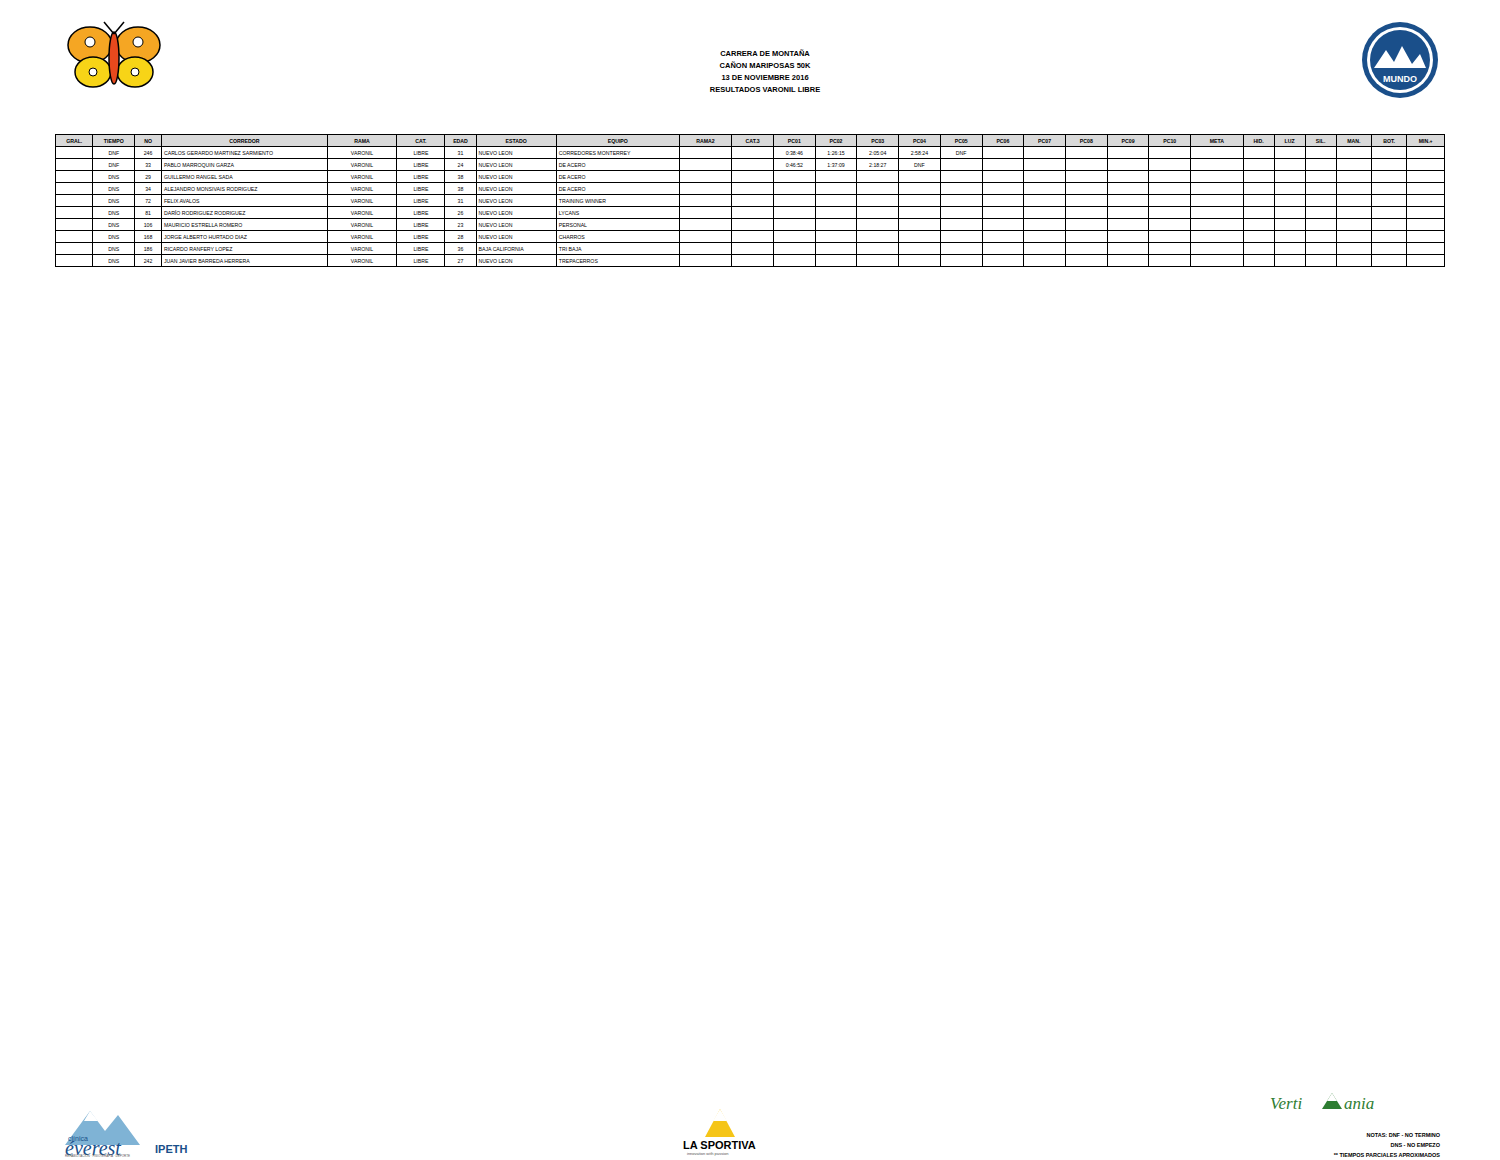CARRERA DE MONTAÑA
CAÑON MARIPOSAS 50K
13 DE NOVIEMBRE 2016
RESULTADOS VARONIL LIBRE
MUNDO
| GRAL. | TIEMPO | NO | CORREDOR | RAMA | CAT. | EDAD | ESTADO | EQUIPO | RAMA2 | CAT.3 | PC01 | PC02 | PC03 | PC04 | PC05 | PC06 | PC07 | PC08 | PC09 | PC10 | META | HID. | LUZ | SIL. | MAN. | BOT. | MIN.+ |
| --- | --- | --- | --- | --- | --- | --- | --- | --- | --- | --- | --- | --- | --- | --- | --- | --- | --- | --- | --- | --- | --- | --- | --- | --- | --- | --- | --- |
| | DNF | 246 | CARLOS GERARDO MARTINEZ SARMIENTO | VARONIL | LIBRE | 31 | NUEVO LEON | CORREDORES MONTERREY | | | 0:38:46 | 1:26:15 | 2:05:04 | 2:58:24 | DNF | | | | | | | | | | | | |
| | DNF | 33 | PABLO MARROQUIN GARZA | VARONIL | LIBRE | 24 | NUEVO LEON | DE ACERO | | | 0:46:52 | 1:37:09 | 2:18:27 | DNF | | | | | | | | | | | | | |
| | DNS | 29 | GUILLERMO RANGEL SADA | VARONIL | LIBRE | 38 | NUEVO LEON | DE ACERO | | | | | | | | | | | | | | | | | | | |
| | DNS | 34 | ALEJANDRO MONSIVAIS RODRIGUEZ | VARONIL | LIBRE | 38 | NUEVO LEON | DE ACERO | | | | | | | | | | | | | | | | | | | |
| | DNS | 72 | FELIX AVALOS | VARONIL | LIBRE | 31 | NUEVO LEON | TRAINING WINNER | | | | | | | | | | | | | | | | | | | |
| | DNS | 81 | DARÍO RODRIGUEZ RODRIGUEZ | VARONIL | LIBRE | 26 | NUEVO LEON | LYCANS | | | | | | | | | | | | | | | | | | | |
| | DNS | 106 | MAURICIO ESTRELLA ROMERO | VARONIL | LIBRE | 23 | NUEVO LEON | PERSONAL | | | | | | | | | | | | | | | | | | | |
| | DNS | 168 | JORGE ALBERTO HURTADO DIAZ | VARONIL | LIBRE | 28 | NUEVO LEON | CHARROS | | | | | | | | | | | | | | | | | | | |
| | DNS | 186 | RICARDO RANFERY LOPEZ | VARONIL | LIBRE | 36 | BAJA CALIFORNIA | TRI BAJA | | | | | | | | | | | | | | | | | | | |
| | DNS | 242 | JUAN JAVIER BARREDA HERRERA | VARONIL | LIBRE | 27 | NUEVO LEON | TREPACERROS | | | | | | | | | | | | | | | | | | | |
clínica éverest IPETH REHABILITACIÓN · FISIOTERAPIA · DEPORTE
LA SPORTIVA innovation with passion
Verti ania
NOTAS: DNF - NO TERMINO
DNS - NO EMPEZO
** TIEMPOS PARCIALES APROXIMADOS